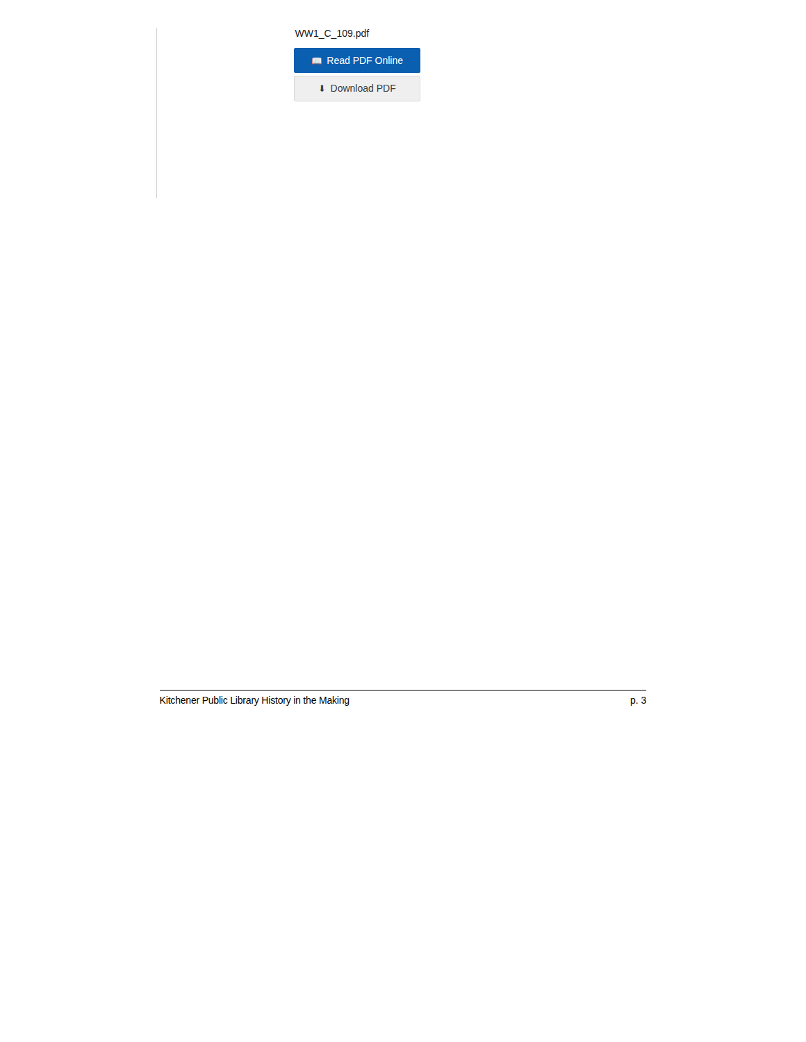WW1_C_109.pdf
📖Read PDF Online ⬇Download PDF
Kitchener Public Library History in the Making p. 3